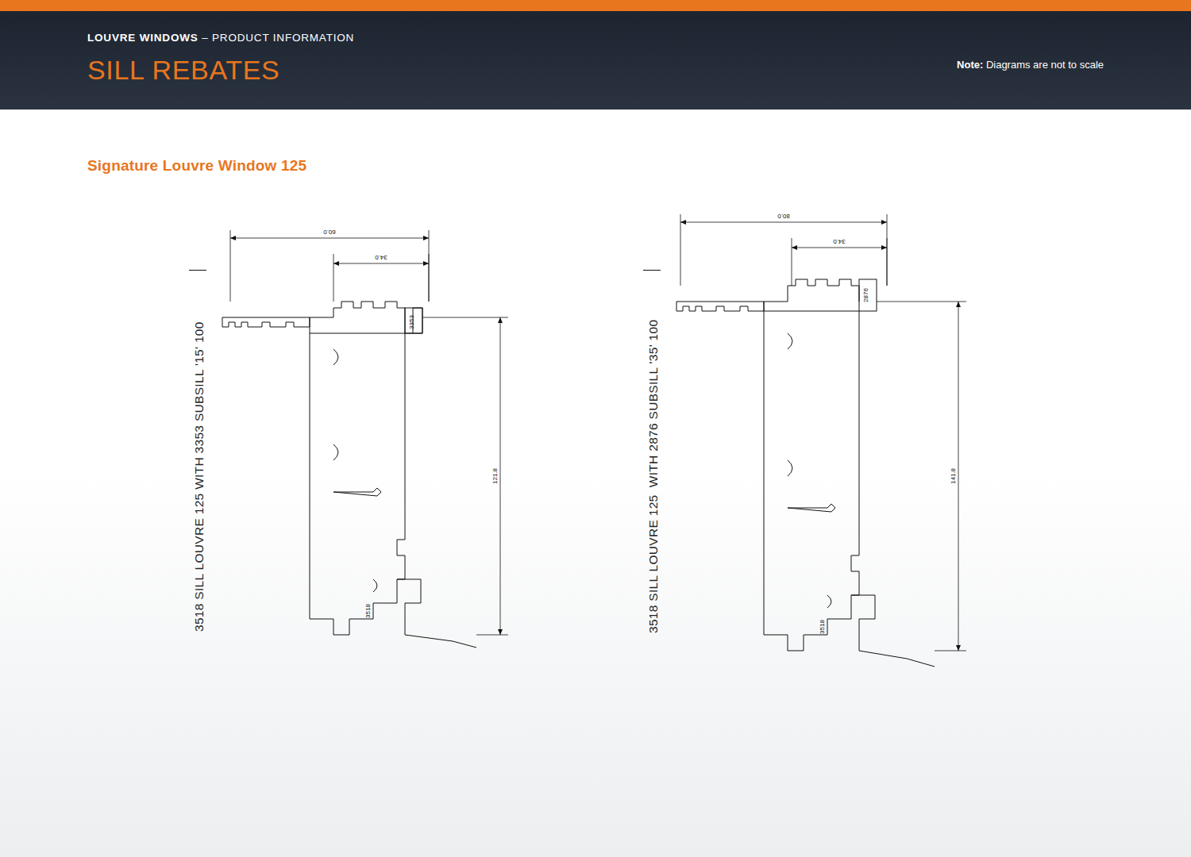LOUVRE WINDOWS – PRODUCT INFORMATION
Sill Rebates
Note: Diagrams are not to scale
Signature Louvre Window 125
3518 SILL LOUVRE 125 WITH 3353 SUBSILL '15' 100
60.0 34.0 3353 3518 121.8
3518 SILL LOUVRE 125 WITH 2876 SUBSILL '35' 100
80.0 34.0 2876 3518 141.8